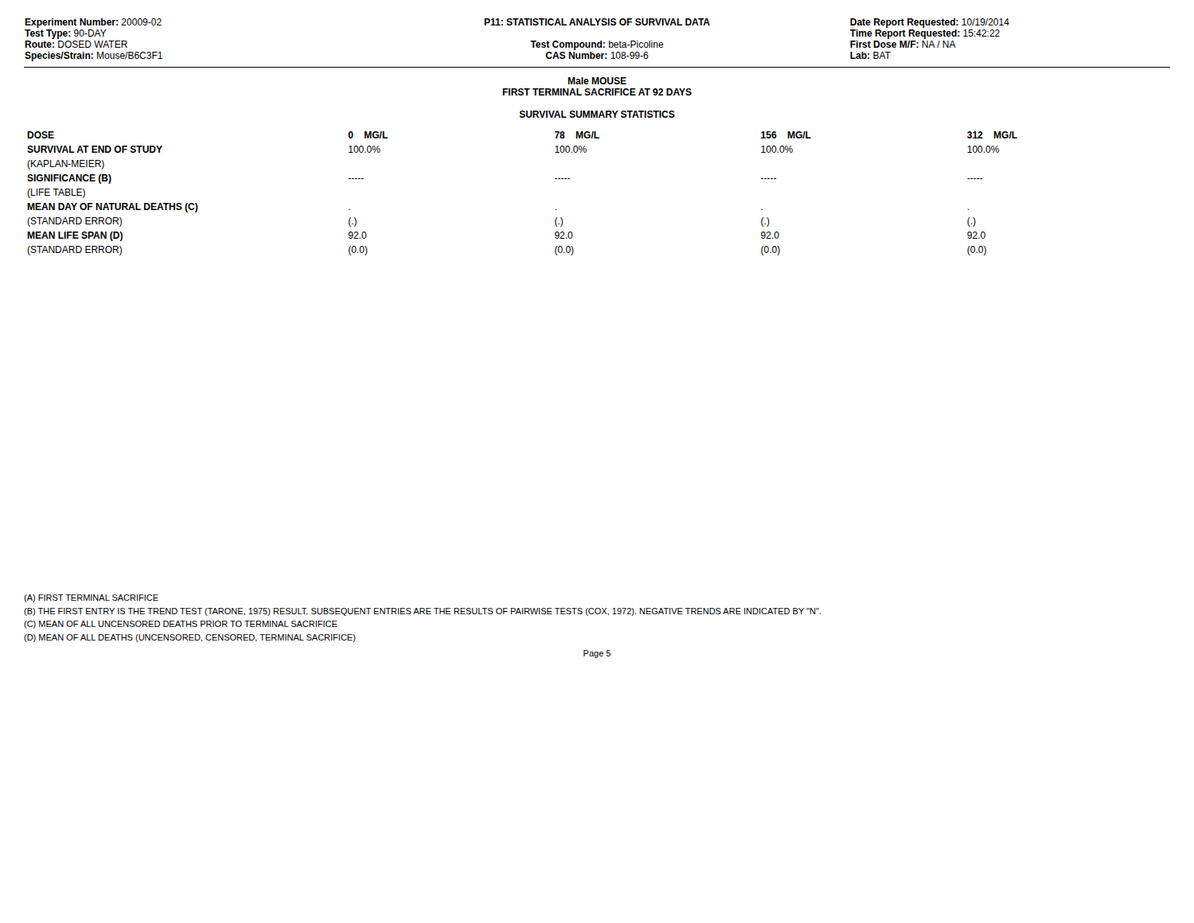| Experiment Number: 20009-02 Test Type: 90-DAY Route: DOSED WATER Species/Strain: Mouse/B6C3F1 | P11: STATISTICAL ANALYSIS OF SURVIVAL DATA Test Compound: beta-Picoline CAS Number: 108-99-6 | Date Report Requested: 10/19/2014 Time Report Requested: 15:42:22 First Dose M/F: NA / NA Lab: BAT |
Male MOUSE
FIRST TERMINAL SACRIFICE AT 92 DAYS
SURVIVAL SUMMARY STATISTICS
| DOSE | 0 MG/L | 78 MG/L | 156 MG/L | 312 MG/L |
| SURVIVAL AT END OF STUDY | 100.0% | 100.0% | 100.0% | 100.0% |
| (KAPLAN-MEIER) | | | | |
| SIGNIFICANCE (B) | ----- | ----- | ----- | ----- |
| (LIFE TABLE) | | | | |
| MEAN DAY OF NATURAL DEATHS (C) | . | . | . | . |
| (STANDARD ERROR) | (.) | (.) | (.) | (.) |
| MEAN LIFE SPAN (D) | 92.0 | 92.0 | 92.0 | 92.0 |
| (STANDARD ERROR) | (0.0) | (0.0) | (0.0) | (0.0) |
(A) FIRST TERMINAL SACRIFICE
(B) THE FIRST ENTRY IS THE TREND TEST (TARONE, 1975) RESULT. SUBSEQUENT ENTRIES ARE THE RESULTS OF PAIRWISE TESTS (COX, 1972). NEGATIVE TRENDS ARE INDICATED BY "N".
(C) MEAN OF ALL UNCENSORED DEATHS PRIOR TO TERMINAL SACRIFICE
(D) MEAN OF ALL DEATHS (UNCENSORED, CENSORED, TERMINAL SACRIFICE)
Page 5